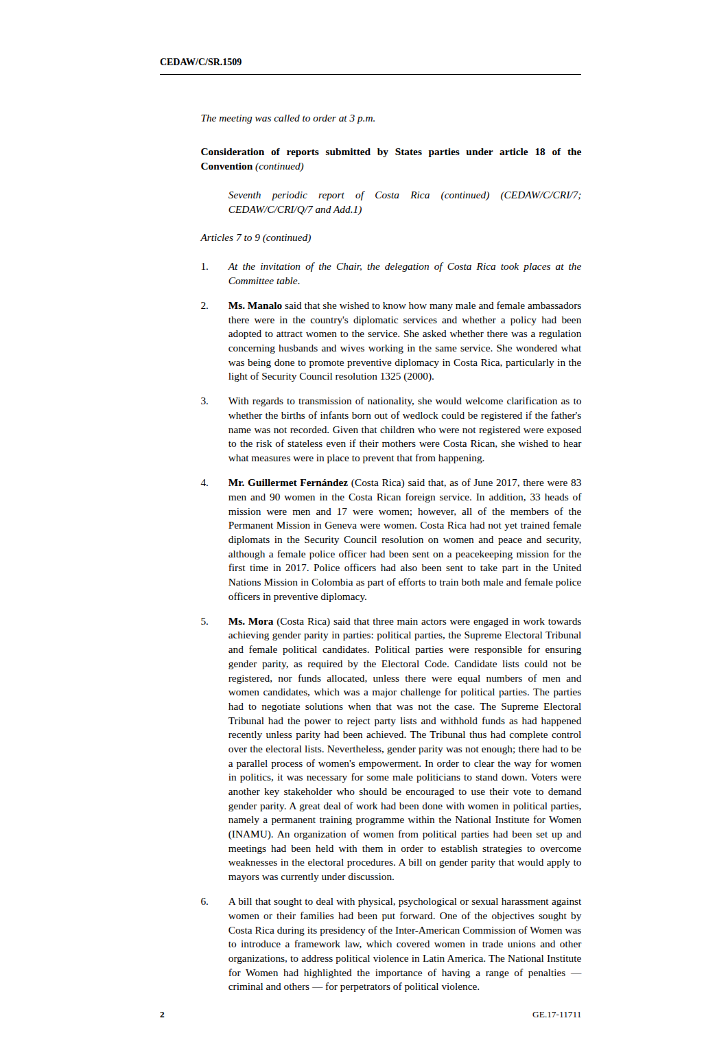CEDAW/C/SR.1509
The meeting was called to order at 3 p.m.
Consideration of reports submitted by States parties under article 18 of the Convention (continued)
Seventh periodic report of Costa Rica (continued) (CEDAW/C/CRI/7; CEDAW/C/CRI/Q/7 and Add.1)
Articles 7 to 9 (continued)
1. At the invitation of the Chair, the delegation of Costa Rica took places at the Committee table.
2. Ms. Manalo said that she wished to know how many male and female ambassadors there were in the country's diplomatic services and whether a policy had been adopted to attract women to the service. She asked whether there was a regulation concerning husbands and wives working in the same service. She wondered what was being done to promote preventive diplomacy in Costa Rica, particularly in the light of Security Council resolution 1325 (2000).
3. With regards to transmission of nationality, she would welcome clarification as to whether the births of infants born out of wedlock could be registered if the father's name was not recorded. Given that children who were not registered were exposed to the risk of stateless even if their mothers were Costa Rican, she wished to hear what measures were in place to prevent that from happening.
4. Mr. Guillermet Fernández (Costa Rica) said that, as of June 2017, there were 83 men and 90 women in the Costa Rican foreign service. In addition, 33 heads of mission were men and 17 were women; however, all of the members of the Permanent Mission in Geneva were women. Costa Rica had not yet trained female diplomats in the Security Council resolution on women and peace and security, although a female police officer had been sent on a peacekeeping mission for the first time in 2017. Police officers had also been sent to take part in the United Nations Mission in Colombia as part of efforts to train both male and female police officers in preventive diplomacy.
5. Ms. Mora (Costa Rica) said that three main actors were engaged in work towards achieving gender parity in parties: political parties, the Supreme Electoral Tribunal and female political candidates. Political parties were responsible for ensuring gender parity, as required by the Electoral Code. Candidate lists could not be registered, nor funds allocated, unless there were equal numbers of men and women candidates, which was a major challenge for political parties. The parties had to negotiate solutions when that was not the case. The Supreme Electoral Tribunal had the power to reject party lists and withhold funds as had happened recently unless parity had been achieved. The Tribunal thus had complete control over the electoral lists. Nevertheless, gender parity was not enough; there had to be a parallel process of women's empowerment. In order to clear the way for women in politics, it was necessary for some male politicians to stand down. Voters were another key stakeholder who should be encouraged to use their vote to demand gender parity. A great deal of work had been done with women in political parties, namely a permanent training programme within the National Institute for Women (INAMU). An organization of women from political parties had been set up and meetings had been held with them in order to establish strategies to overcome weaknesses in the electoral procedures. A bill on gender parity that would apply to mayors was currently under discussion.
6. A bill that sought to deal with physical, psychological or sexual harassment against women or their families had been put forward. One of the objectives sought by Costa Rica during its presidency of the Inter-American Commission of Women was to introduce a framework law, which covered women in trade unions and other organizations, to address political violence in Latin America. The National Institute for Women had highlighted the importance of having a range of penalties — criminal and others — for perpetrators of political violence.
2 GE.17-11711